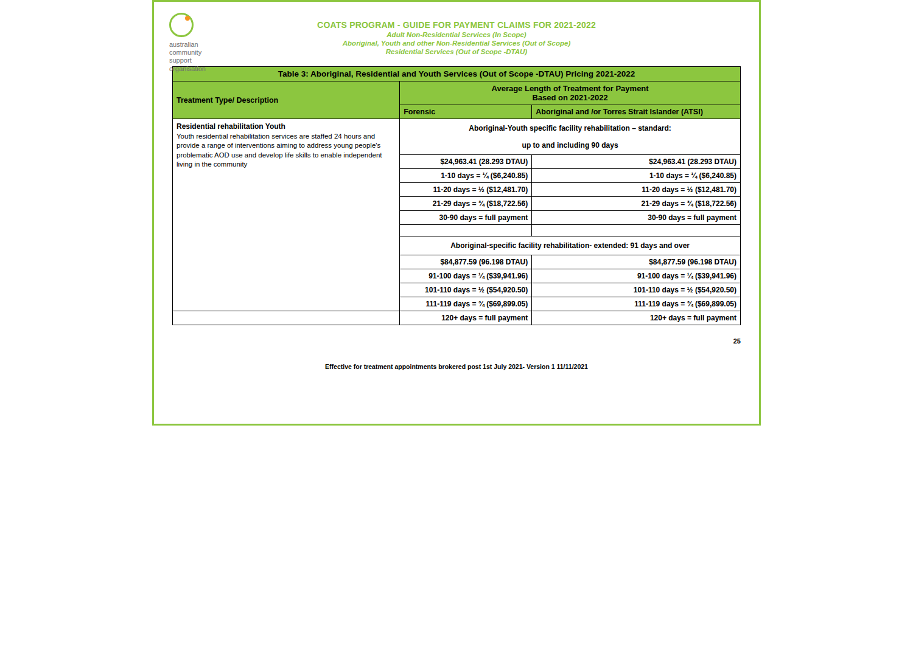australian
community
support
organisation
COATS PROGRAM - GUIDE FOR PAYMENT CLAIMS FOR 2021-2022
Adult Non-Residential Services (In Scope)
Aboriginal, Youth and other Non-Residential Services (Out of Scope)
Residential Services (Out of Scope -DTAU)
| Table 3: Aboriginal, Residential and Youth Services (Out of Scope -DTAU) Pricing 2021-2022 |
| Treatment Type/ Description | Average Length of Treatment for Payment Based on 2021-2022 |
| Forensic | Aboriginal and /or Torres Strait Islander (ATSI) |
| Residential rehabilitation Youth Youth residential rehabilitation services are staffed 24 hours and provide a range of interventions aiming to address young people's problematic AOD use and develop life skills to enable independent living in the community | Aboriginal-Youth specific facility rehabilitation – standard: up to and including 90 days |
| $24,963.41 (28.293 DTAU) | $24,963.41 (28.293 DTAU) |
| 1-10 days = ¼ ($6,240.85) | 1-10 days = ¼ ($6,240.85) |
| 11-20 days = ½ ($12,481.70) | 11-20 days = ½ ($12,481.70) |
| 21-29 days = ¾ ($18,722.56) | 21-29 days = ¾ ($18,722.56) |
| 30-90 days = full payment | 30-90 days = full payment |
| Aboriginal-specific facility rehabilitation- extended: 91 days and over |
| $84,877.59 (96.198 DTAU) | $84,877.59 (96.198 DTAU) |
| 91-100 days = ¼ ($39,941.96) | 91-100 days = ¼ ($39,941.96) |
| 101-110 days = ½ ($54,920.50) | 101-110 days = ½ ($54,920.50) |
| 111-119 days = ¾ ($69,899.05) | 111-119 days = ¾ ($69,899.05) |
| | 120+ days = full payment | 120+ days = full payment |
25
Effective for treatment appointments brokered post 1st July 2021- Version 1 11/11/2021